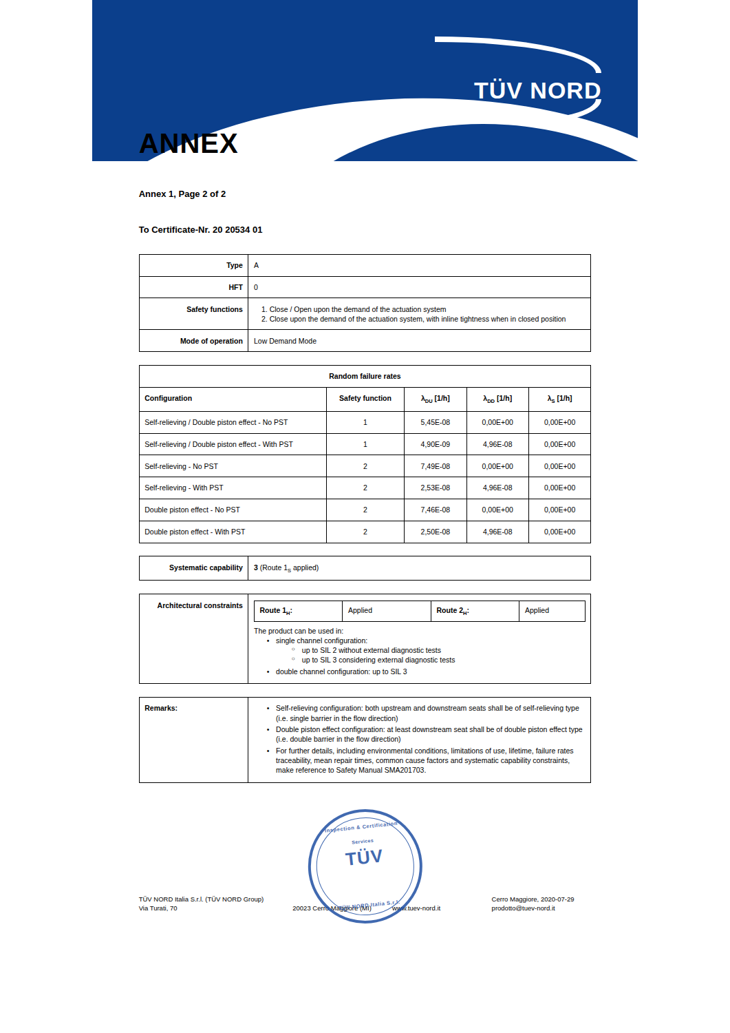TÜV NORD
ANNEX
Annex 1, Page 2 of 2
To Certificate-Nr. 20 20534 01
| Type | A |
| HFT | 0 |
| Safety functions | Close / Open upon the demand of the actuation system Close upon the demand of the actuation system, with inline tightness when in closed position |
| Mode of operation | Low Demand Mode |
| Random failure rates |
| Configuration | Safety function | λ DU [1/h] | λ DD [1/h] | λ S [1/h] |
| Self-relieving / Double piston effect - No PST | 1 | 5,45E-08 | 0,00E+00 | 0,00E+00 |
| Self-relieving / Double piston effect - With PST | 1 | 4,90E-09 | 4,96E-08 | 0,00E+00 |
| Self-relieving - No PST | 2 | 7,49E-08 | 0,00E+00 | 0,00E+00 |
| Self-relieving - With PST | 2 | 2,53E-08 | 4,96E-08 | 0,00E+00 |
| Double piston effect - No PST | 2 | 7,46E-08 | 0,00E+00 | 0,00E+00 |
| Double piston effect - With PST | 2 | 2,50E-08 | 4,96E-08 | 0,00E+00 |
| Systematic capability | 3 (Route 1 S applied) |
| Architectural constraints | / Route 1 H : / Applied / Route 2 H : / Applied / The product can be used in: single channel configuration: up to SIL 2 without external diagnostic tests up to SIL 3 considering external diagnostic tests double channel configuration: up to SIL 3 |
| Remarks: | Self-relieving configuration: both upstream and downstream seats shall be of self-relieving type (i.e. single barrier in the flow direction) Double piston effect configuration: at least downstream seat shall be of double piston effect type (i.e. double barrier in the flow direction) For further details, including environmental conditions, limitations of use, lifetime, failure rates traceability, mean repair times, common cause factors and systematic capability constraints, make reference to Safety Manual SMA201703. |
Inspection & Certification
Services
TÜV
TÜV NORD Italia S.r.l.
| TÜV NORD Italia S.r.l. (TÜV NORD Group) | | | Cerro Maggiore, 2020-07-29 |
| Via Turati, 70 | 20023 Cerro Maggiore (MI) | www.tuev-nord.it | prodotto@tuev-nord.it |